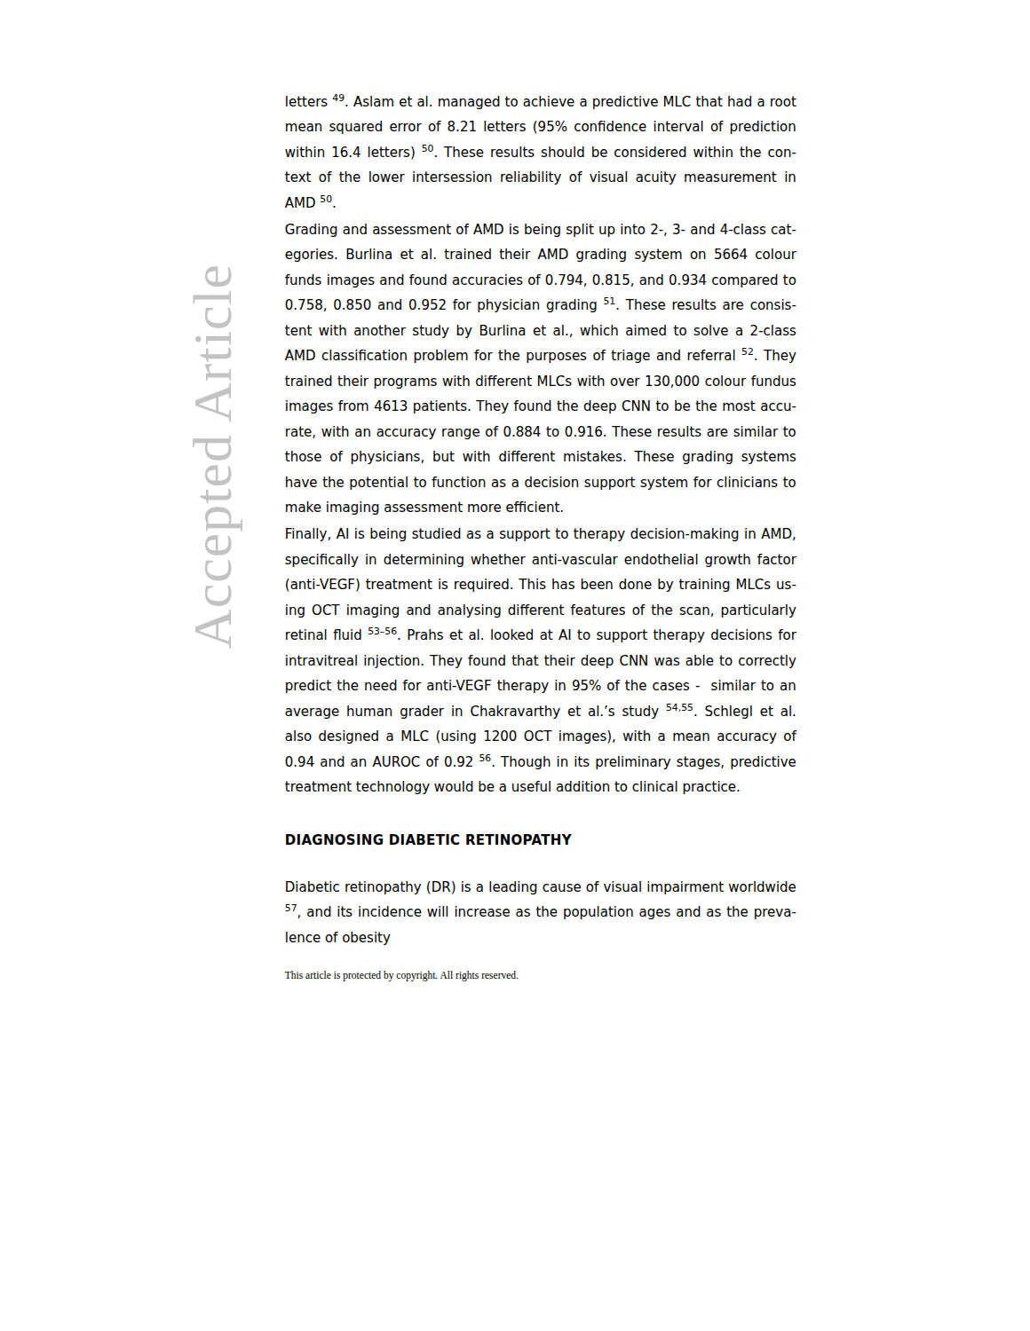Accepted Article
letters 49. Aslam et al. managed to achieve a predictive MLC that had a root mean squared error of 8.21 letters (95% confidence interval of prediction within 16.4 letters) 50. These results should be considered within the context of the lower intersession reliability of visual acuity measurement in AMD 50.
Grading and assessment of AMD is being split up into 2-, 3- and 4-class categories. Burlina et al. trained their AMD grading system on 5664 colour funds images and found accuracies of 0.794, 0.815, and 0.934 compared to 0.758, 0.850 and 0.952 for physician grading 51. These results are consistent with another study by Burlina et al., which aimed to solve a 2-class AMD classification problem for the purposes of triage and referral 52. They trained their programs with different MLCs with over 130,000 colour fundus images from 4613 patients. They found the deep CNN to be the most accurate, with an accuracy range of 0.884 to 0.916. These results are similar to those of physicians, but with different mistakes. These grading systems have the potential to function as a decision support system for clinicians to make imaging assessment more efficient.
Finally, AI is being studied as a support to therapy decision-making in AMD, specifically in determining whether anti-vascular endothelial growth factor (anti-VEGF) treatment is required. This has been done by training MLCs using OCT imaging and analysing different features of the scan, particularly retinal fluid 53–56. Prahs et al. looked at AI to support therapy decisions for intravitreal injection. They found that their deep CNN was able to correctly predict the need for anti-VEGF therapy in 95% of the cases - similar to an average human grader in Chakravarthy et al.’s study 54,55. Schlegl et al. also designed a MLC (using 1200 OCT images), with a mean accuracy of 0.94 and an AUROC of 0.92 56. Though in its preliminary stages, predictive treatment technology would be a useful addition to clinical practice.
DIAGNOSING DIABETIC RETINOPATHY
Diabetic retinopathy (DR) is a leading cause of visual impairment worldwide 57, and its incidence will increase as the population ages and as the prevalence of obesity
This article is protected by copyright. All rights reserved.